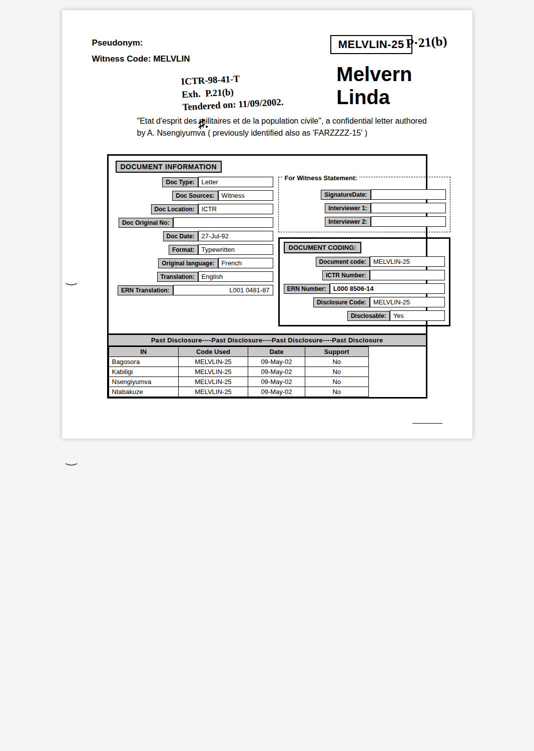Pseudonym:
Witness Code: MELVLIN
MELVLIN-25
P·21(b)
Melvern
Linda
ICTR-98-41-T
Exh. P.21(b)
Tendered on: 11/09/2002.
♯.
"Etat d'esprit des militaires et de la population civile", a confidential letter authored by A. Nsengiyumva ( previously identified also as 'FARZZZZ-15' )
DOCUMENT INFORMATION
Doc Type: Letter
Doc Sources: Witness
Doc Location: ICTR
Doc Original No:
Doc Date: 27-Jul-92
Format: Typewritten
Original language: French
Translation: English
ERN Translation: L001 0481-87
For Witness Statement:
SignatureDate:
Interviewer 1:
Interviewer 2:
DOCUMENT CODING:
Document code: MELVLIN-25
ICTR Number:
ERN Number: L000 8506-14
Disclosure Code: MELVLIN-25
Disclosable: Yes
Past Disclosure----Past Disclosure----Past Disclosure----Past Disclosure
| IN | Code Used | Date | Support | |
| --- | --- | --- | --- | --- |
| Bagosora | MELVLIN-25 | 09-May-02 | No | |
| Kabiligi | MELVLIN-25 | 09-May-02 | No | |
| Nsengiyumva | MELVLIN-25 | 09-May-02 | No | |
| Ntabakuze | MELVLIN-25 | 09-May-02 | No | |
‿
‿